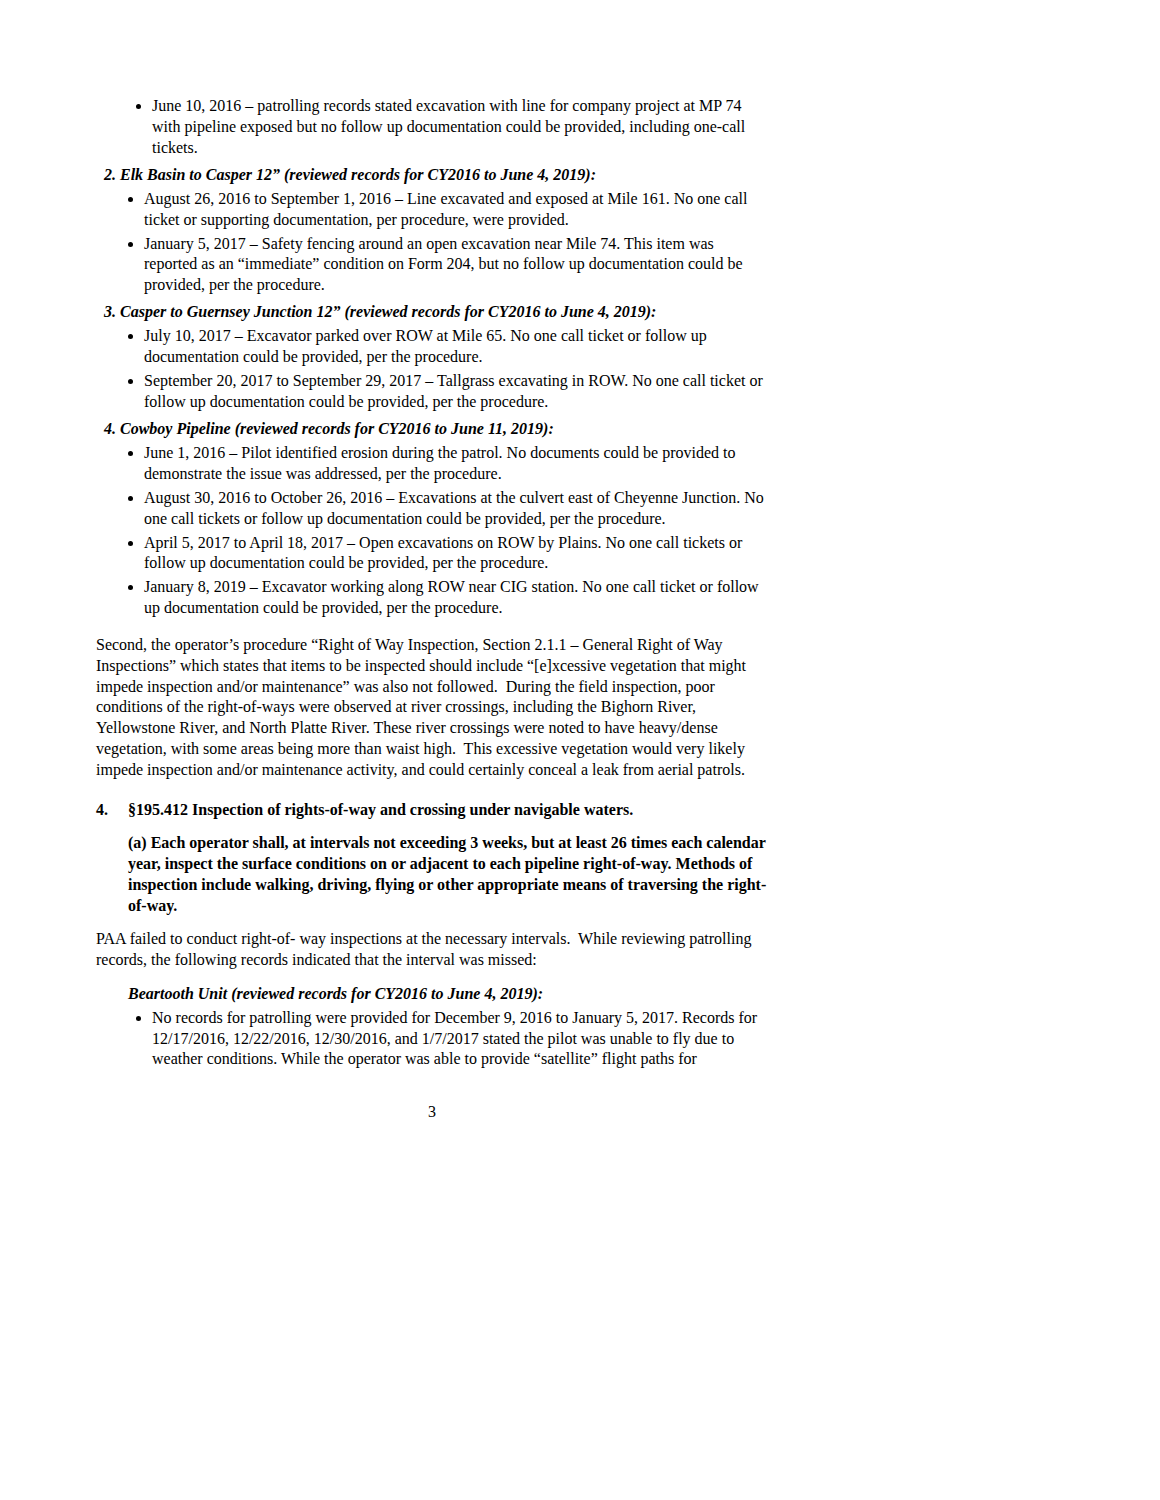June 10, 2016 – patrolling records stated excavation with line for company project at MP 74 with pipeline exposed but no follow up documentation could be provided, including one-call tickets.
Elk Basin to Casper 12” (reviewed records for CY2016 to June 4, 2019):
August 26, 2016 to September 1, 2016 – Line excavated and exposed at Mile 161. No one call ticket or supporting documentation, per procedure, were provided.
January 5, 2017 – Safety fencing around an open excavation near Mile 74. This item was reported as an “immediate” condition on Form 204, but no follow up documentation could be provided, per the procedure.
Casper to Guernsey Junction 12” (reviewed records for CY2016 to June 4, 2019):
July 10, 2017 – Excavator parked over ROW at Mile 65. No one call ticket or follow up documentation could be provided, per the procedure.
September 20, 2017 to September 29, 2017 – Tallgrass excavating in ROW. No one call ticket or follow up documentation could be provided, per the procedure.
Cowboy Pipeline (reviewed records for CY2016 to June 11, 2019):
June 1, 2016 – Pilot identified erosion during the patrol. No documents could be provided to demonstrate the issue was addressed, per the procedure.
August 30, 2016 to October 26, 2016 – Excavations at the culvert east of Cheyenne Junction. No one call tickets or follow up documentation could be provided, per the procedure.
April 5, 2017 to April 18, 2017 – Open excavations on ROW by Plains. No one call tickets or follow up documentation could be provided, per the procedure.
January 8, 2019 – Excavator working along ROW near CIG station. No one call ticket or follow up documentation could be provided, per the procedure.
Second, the operator’s procedure “Right of Way Inspection, Section 2.1.1 – General Right of Way Inspections” which states that items to be inspected should include “[e]xcessive vegetation that might impede inspection and/or maintenance” was also not followed. During the field inspection, poor conditions of the right-of-ways were observed at river crossings, including the Bighorn River, Yellowstone River, and North Platte River. These river crossings were noted to have heavy/dense vegetation, with some areas being more than waist high. This excessive vegetation would very likely impede inspection and/or maintenance activity, and could certainly conceal a leak from aerial patrols.
4.§195.412 Inspection of rights-of-way and crossing under navigable waters.
(a) Each operator shall, at intervals not exceeding 3 weeks, but at least 26 times each calendar year, inspect the surface conditions on or adjacent to each pipeline right-of-way. Methods of inspection include walking, driving, flying or other appropriate means of traversing the right-of-way.
PAA failed to conduct right-of- way inspections at the necessary intervals. While reviewing patrolling records, the following records indicated that the interval was missed:
Beartooth Unit (reviewed records for CY2016 to June 4, 2019):
No records for patrolling were provided for December 9, 2016 to January 5, 2017. Records for 12/17/2016, 12/22/2016, 12/30/2016, and 1/7/2017 stated the pilot was unable to fly due to weather conditions. While the operator was able to provide “satellite” flight paths for
3